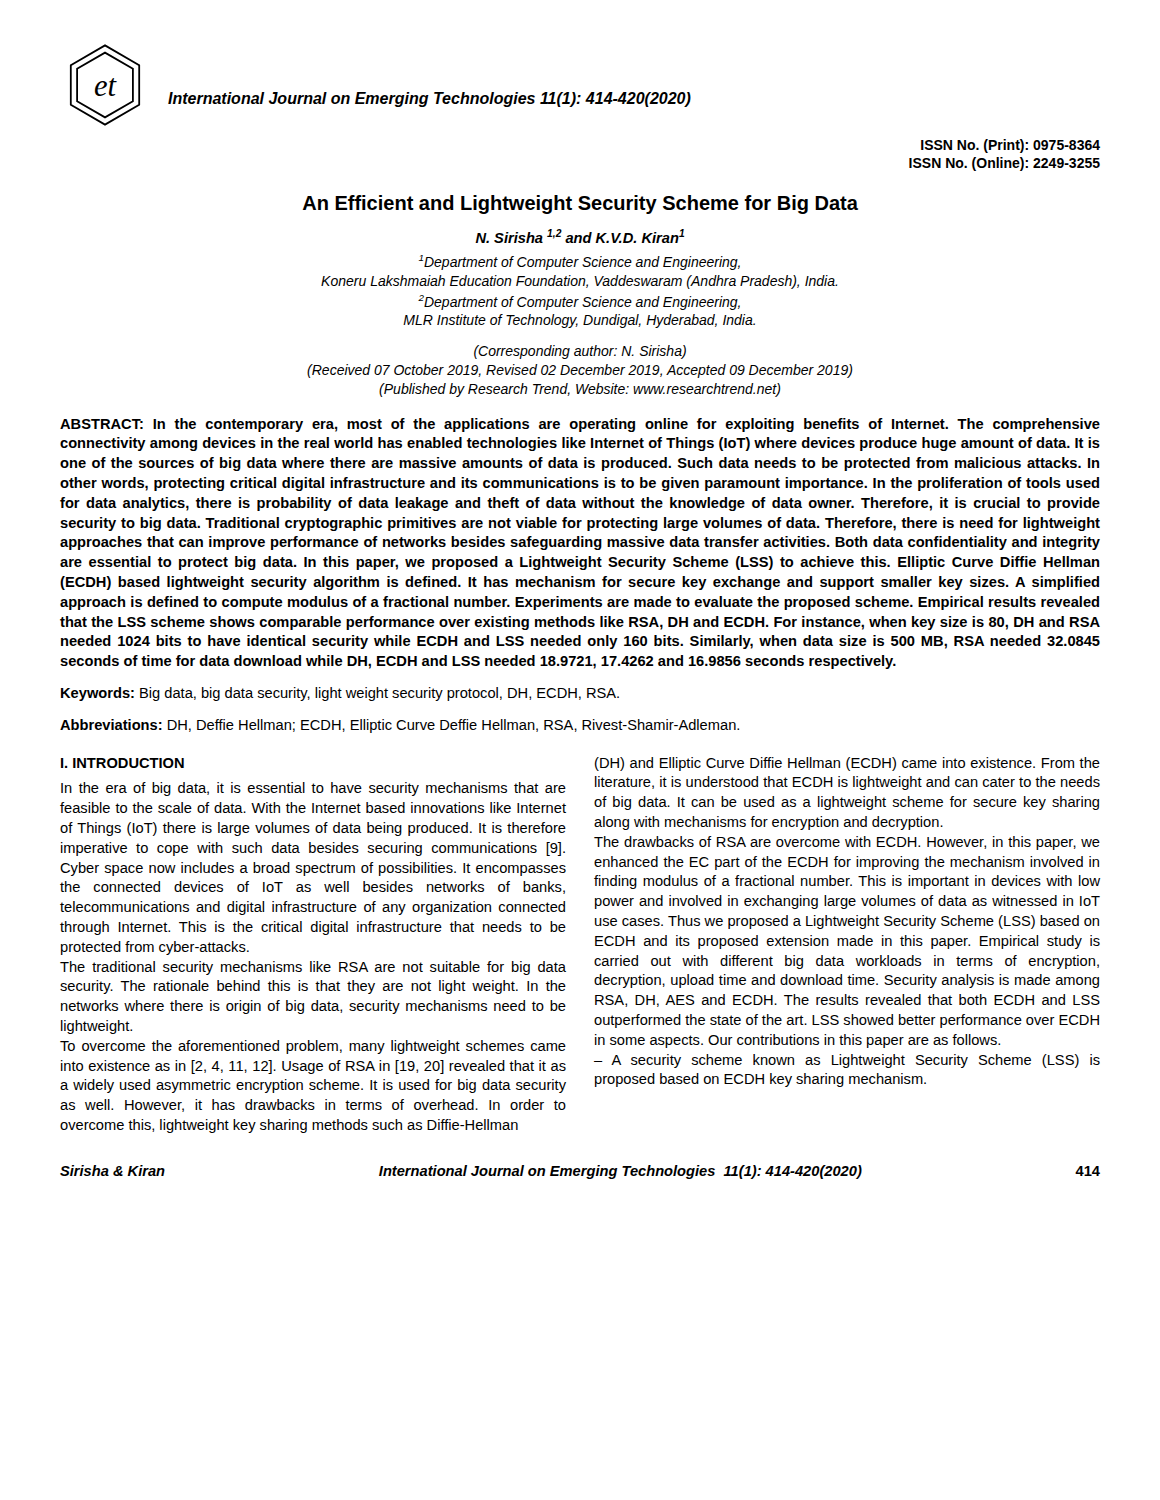et
International Journal on Emerging Technologies 11(1): 414-420(2020)
ISSN No. (Print): 0975-8364
ISSN No. (Online): 2249-3255
An Efficient and Lightweight Security Scheme for Big Data
N. Sirisha 1,2 and K.V.D. Kiran1
1Department of Computer Science and Engineering,
Koneru Lakshmaiah Education Foundation, Vaddeswaram (Andhra Pradesh), India.
2Department of Computer Science and Engineering,
MLR Institute of Technology, Dundigal, Hyderabad, India.
(Corresponding author: N. Sirisha)
(Received 07 October 2019, Revised 02 December 2019, Accepted 09 December 2019)
(Published by Research Trend, Website: www.researchtrend.net)
ABSTRACT: In the contemporary era, most of the applications are operating online for exploiting benefits of Internet. The comprehensive connectivity among devices in the real world has enabled technologies like Internet of Things (IoT) where devices produce huge amount of data. It is one of the sources of big data where there are massive amounts of data is produced. Such data needs to be protected from malicious attacks. In other words, protecting critical digital infrastructure and its communications is to be given paramount importance. In the proliferation of tools used for data analytics, there is probability of data leakage and theft of data without the knowledge of data owner. Therefore, it is crucial to provide security to big data. Traditional cryptographic primitives are not viable for protecting large volumes of data. Therefore, there is need for lightweight approaches that can improve performance of networks besides safeguarding massive data transfer activities. Both data confidentiality and integrity are essential to protect big data. In this paper, we proposed a Lightweight Security Scheme (LSS) to achieve this. Elliptic Curve Diffie Hellman (ECDH) based lightweight security algorithm is defined. It has mechanism for secure key exchange and support smaller key sizes. A simplified approach is defined to compute modulus of a fractional number. Experiments are made to evaluate the proposed scheme. Empirical results revealed that the LSS scheme shows comparable performance over existing methods like RSA, DH and ECDH. For instance, when key size is 80, DH and RSA needed 1024 bits to have identical security while ECDH and LSS needed only 160 bits. Similarly, when data size is 500 MB, RSA needed 32.0845 seconds of time for data download while DH, ECDH and LSS needed 18.9721, 17.4262 and 16.9856 seconds respectively.
Keywords: Big data, big data security, light weight security protocol, DH, ECDH, RSA.
Abbreviations: DH, Deffie Hellman; ECDH, Elliptic Curve Deffie Hellman, RSA, Rivest-Shamir-Adleman.
I. INTRODUCTION
In the era of big data, it is essential to have security mechanisms that are feasible to the scale of data. With the Internet based innovations like Internet of Things (IoT) there is large volumes of data being produced. It is therefore imperative to cope with such data besides securing communications [9]. Cyber space now includes a broad spectrum of possibilities. It encompasses the connected devices of IoT as well besides networks of banks, telecommunications and digital infrastructure of any organization connected through Internet. This is the critical digital infrastructure that needs to be protected from cyber-attacks.
The traditional security mechanisms like RSA are not suitable for big data security. The rationale behind this is that they are not light weight. In the networks where there is origin of big data, security mechanisms need to be lightweight.
To overcome the aforementioned problem, many lightweight schemes came into existence as in [2, 4, 11, 12]. Usage of RSA in [19, 20] revealed that it as a widely used asymmetric encryption scheme. It is used for big data security as well. However, it has drawbacks in terms of overhead. In order to overcome this, lightweight key sharing methods such as Diffie-Hellman
(DH) and Elliptic Curve Diffie Hellman (ECDH) came into existence. From the literature, it is understood that ECDH is lightweight and can cater to the needs of big data. It can be used as a lightweight scheme for secure key sharing along with mechanisms for encryption and decryption.
The drawbacks of RSA are overcome with ECDH. However, in this paper, we enhanced the EC part of the ECDH for improving the mechanism involved in finding modulus of a fractional number. This is important in devices with low power and involved in exchanging large volumes of data as witnessed in IoT use cases. Thus we proposed a Lightweight Security Scheme (LSS) based on ECDH and its proposed extension made in this paper. Empirical study is carried out with different big data workloads in terms of encryption, decryption, upload time and download time. Security analysis is made among RSA, DH, AES and ECDH. The results revealed that both ECDH and LSS outperformed the state of the art. LSS showed better performance over ECDH in some aspects. Our contributions in this paper are as follows.
– A security scheme known as Lightweight Security Scheme (LSS) is proposed based on ECDH key sharing mechanism.
Sirisha & Kiran
International Journal on Emerging Technologies 11(1): 414-420(2020)
414